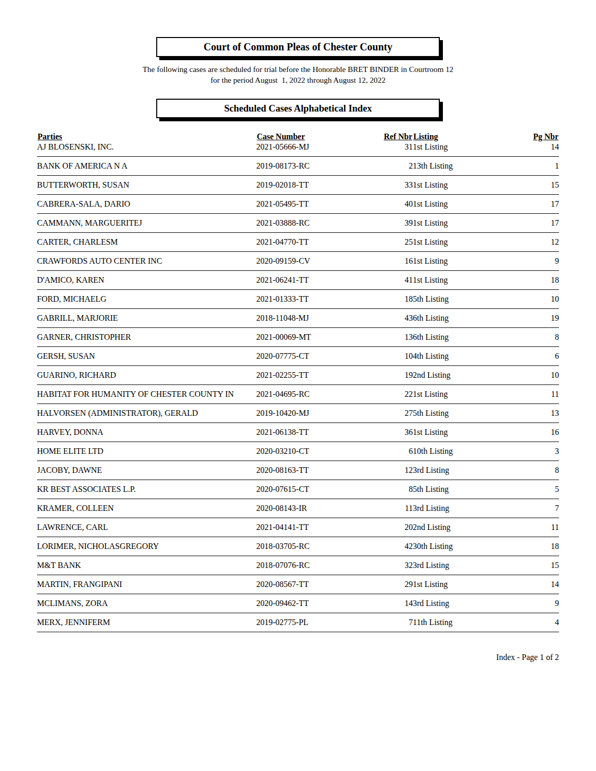Court of Common Pleas of Chester County
The following cases are scheduled for trial before the Honorable BRET BINDER in Courtroom 12
for the period August 1, 2022 through August 12, 2022
Scheduled Cases Alphabetical Index
| Parties | Case Number | Ref Nbr | Listing | Pg Nbr |
| --- | --- | --- | --- | --- |
| AJ BLOSENSKI, INC. | 2021-05666-MJ | 31 | 1st Listing | 14 |
| BANK OF AMERICA N A | 2019-08173-RC | 2 | 13th Listing | 1 |
| BUTTERWORTH, SUSAN | 2019-02018-TT | 33 | 1st Listing | 15 |
| CABRERA-SALA, DARIO | 2021-05495-TT | 40 | 1st Listing | 17 |
| CAMMANN, MARGUERITEJ | 2021-03888-RC | 39 | 1st Listing | 17 |
| CARTER, CHARLESM | 2021-04770-TT | 25 | 1st Listing | 12 |
| CRAWFORDS AUTO CENTER INC | 2020-09159-CV | 16 | 1st Listing | 9 |
| D'AMICO, KAREN | 2021-06241-TT | 41 | 1st Listing | 18 |
| FORD, MICHAELG | 2021-01333-TT | 18 | 5th Listing | 10 |
| GABRILL, MARJORIE | 2018-11048-MJ | 43 | 6th Listing | 19 |
| GARNER, CHRISTOPHER | 2021-00069-MT | 13 | 6th Listing | 8 |
| GERSH, SUSAN | 2020-07775-CT | 10 | 4th Listing | 6 |
| GUARINO, RICHARD | 2021-02255-TT | 19 | 2nd Listing | 10 |
| HABITAT FOR HUMANITY OF CHESTER COUNTY IN | 2021-04695-RC | 22 | 1st Listing | 11 |
| HALVORSEN (ADMINISTRATOR), GERALD | 2019-10420-MJ | 27 | 5th Listing | 13 |
| HARVEY, DONNA | 2021-06138-TT | 36 | 1st Listing | 16 |
| HOME ELITE LTD | 2020-03210-CT | 6 | 10th Listing | 3 |
| JACOBY, DAWNE | 2020-08163-TT | 12 | 3rd Listing | 8 |
| KR BEST ASSOCIATES L.P. | 2020-07615-CT | 8 | 5th Listing | 5 |
| KRAMER, COLLEEN | 2020-08143-IR | 11 | 3rd Listing | 7 |
| LAWRENCE, CARL | 2021-04141-TT | 20 | 2nd Listing | 11 |
| LORIMER, NICHOLASGREGORY | 2018-03705-RC | 42 | 30th Listing | 18 |
| M&T BANK | 2018-07076-RC | 32 | 3rd Listing | 15 |
| MARTIN, FRANGIPANI | 2020-08567-TT | 29 | 1st Listing | 14 |
| MCLIMANS, ZORA | 2020-09462-TT | 14 | 3rd Listing | 9 |
| MERX, JENNIFERM | 2019-02775-PL | 7 | 11th Listing | 4 |
Index - Page 1 of 2